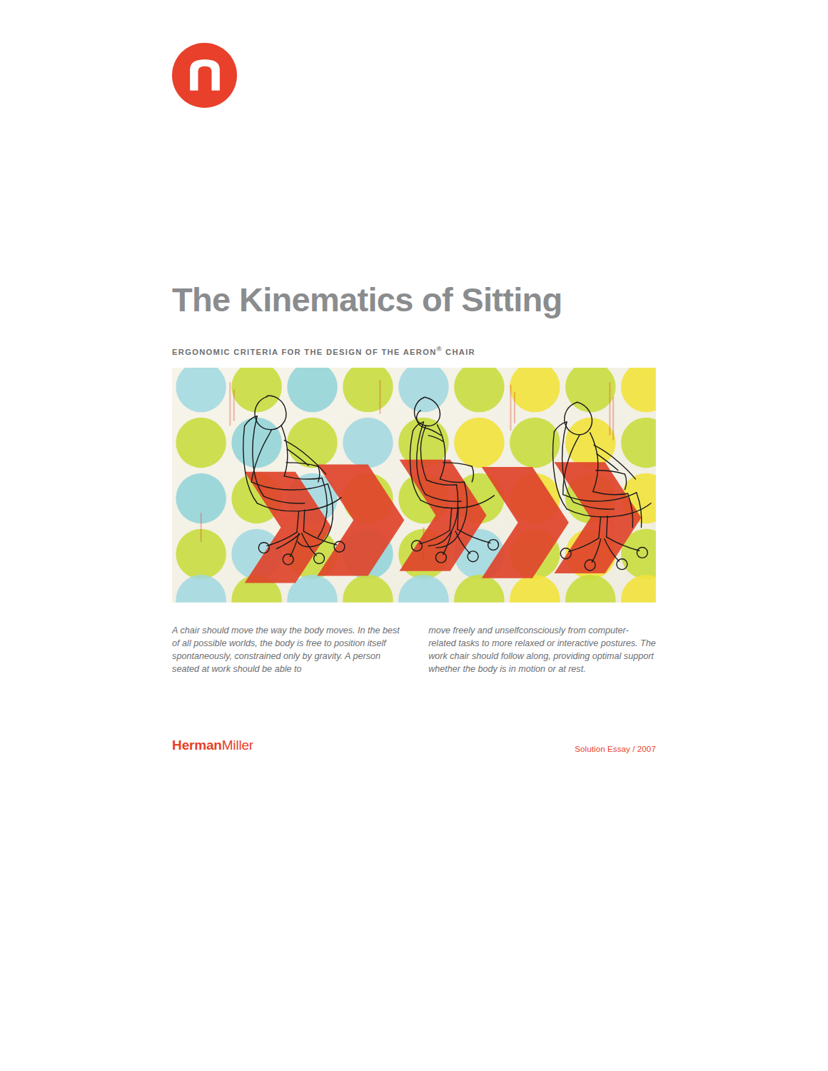The Kinematics of Sitting
Ergonomic Criteria for the Design of the Aeron® Chair
A chair should move the way the body moves. In the best of all possible worlds, the body is free to position itself spontaneously, constrained only by gravity. A person seated at work should be able to
move freely and unselfconsciously from computer-related tasks to more relaxed or interactive postures. The work chair should follow along, providing optimal support whether the body is in motion or at rest.
HermanMiller
Solution Essay / 2007